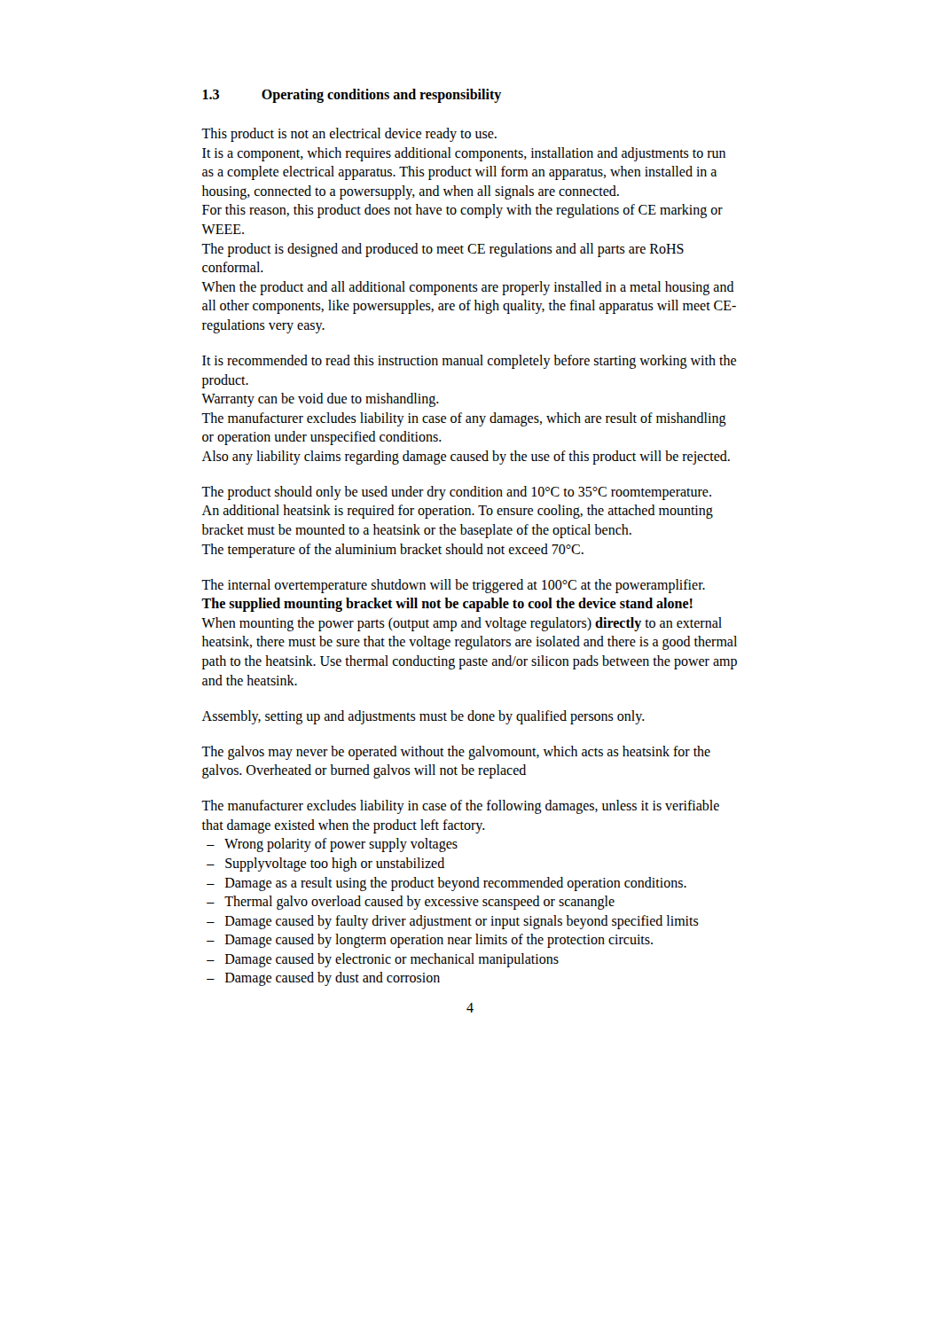1.3 Operating conditions and responsibility
This product is not an electrical device ready to use.
It is a component, which requires additional components, installation and adjustments to run as a complete electrical apparatus. This product will form an apparatus, when installed in a housing, connected to a powersupply, and when all signals are connected.
For this reason, this product does not have to comply with the regulations of CE marking or WEEE.
The product is designed and produced to meet CE regulations and all parts are RoHS conformal.
When the product and all additional components are properly installed in a metal housing and all other components, like powersupples, are of high quality, the final apparatus will meet CE-regulations very easy.
It is recommended to read this instruction manual completely before starting working with the product.
Warranty can be void due to mishandling.
The manufacturer excludes liability in case of any damages, which are result of mishandling or operation under unspecified conditions.
Also any liability claims regarding damage caused by the use of this product will be rejected.
The product should only be used under dry condition and 10°C to 35°C roomtemperature.
An additional heatsink is required for operation. To ensure cooling, the attached mounting bracket must be mounted to a heatsink or the baseplate of the optical bench.
The temperature of the aluminium bracket should not exceed 70°C.
The internal overtemperature shutdown will be triggered at 100°C at the poweramplifier.
The supplied mounting bracket will not be capable to cool the device stand alone!
When mounting the power parts (output amp and voltage regulators) directly to an external heatsink, there must be sure that the voltage regulators are isolated and there is a good thermal path to the heatsink. Use thermal conducting paste and/or silicon pads between the power amp and the heatsink.
Assembly, setting up and adjustments must be done by qualified persons only.
The galvos may never be operated without the galvomount, which acts as heatsink for the galvos. Overheated or burned galvos will not be replaced
The manufacturer excludes liability in case of the following damages, unless it is verifiable that damage existed when the product left factory.
Wrong polarity of power supply voltages
Supplyvoltage too high or unstabilized
Damage as a result using the product beyond recommended operation conditions.
Thermal galvo overload caused by excessive scanspeed or scanangle
Damage caused by faulty driver adjustment or input signals beyond specified limits
Damage caused by longterm operation near limits of the protection circuits.
Damage caused by electronic or mechanical manipulations
Damage caused by dust and corrosion
4